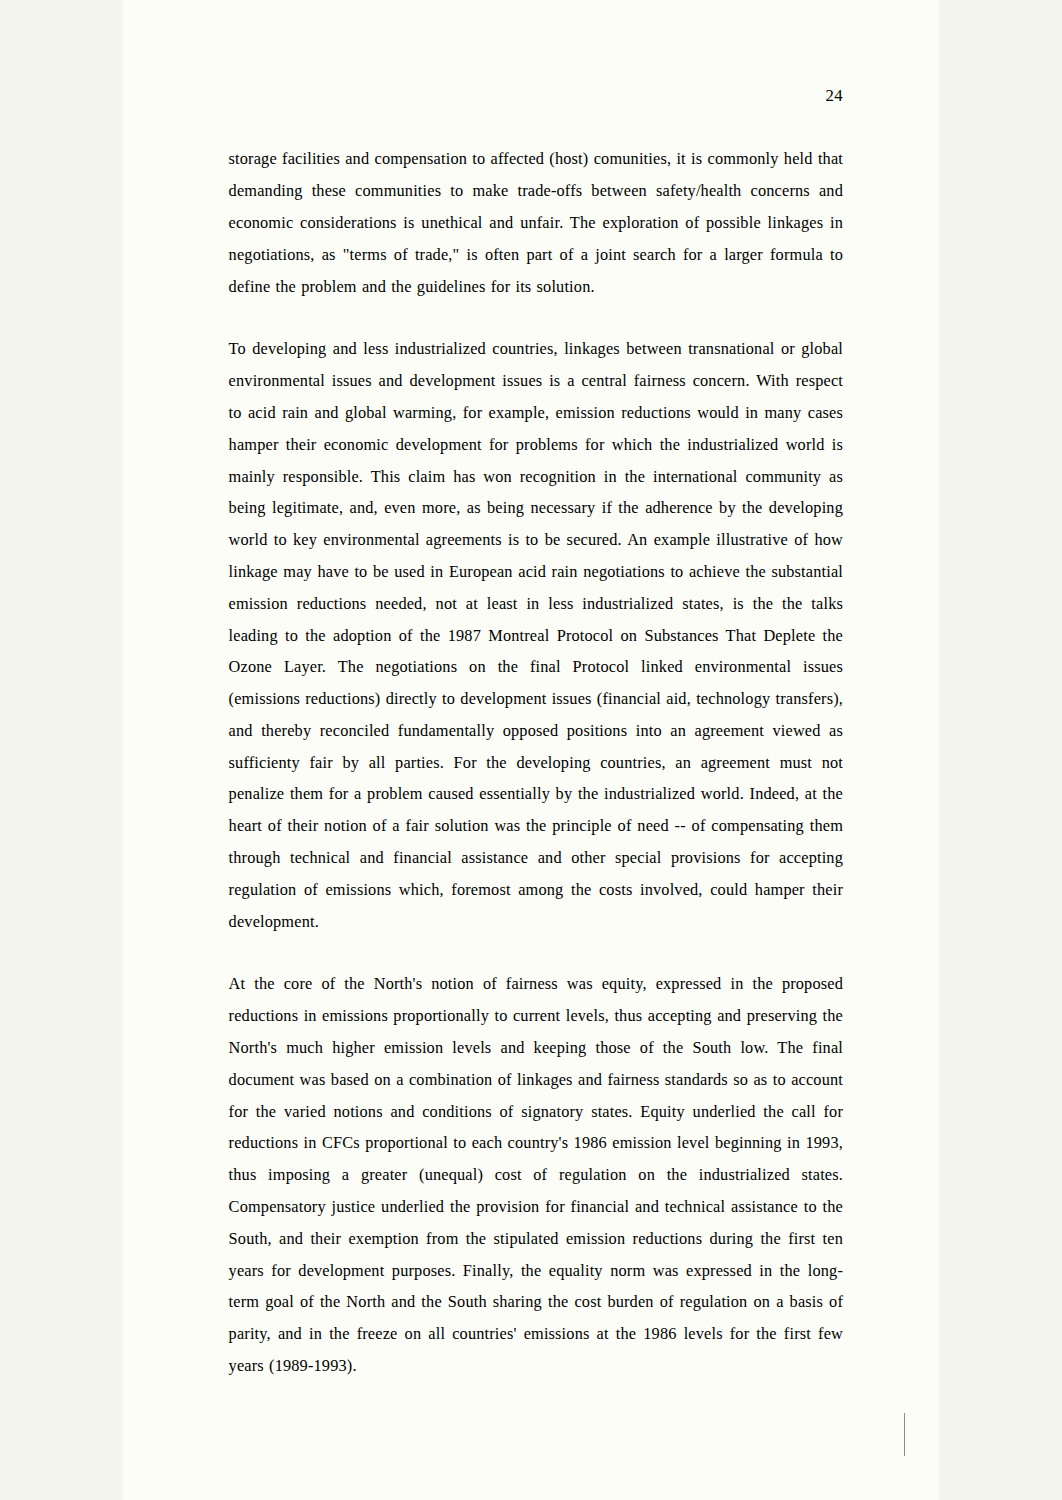24
storage facilities and compensation to affected (host) comunities, it is commonly held that demanding these communities to make trade-offs between safety/health concerns and economic considerations is unethical and unfair. The exploration of possible linkages in negotiations, as "terms of trade," is often part of a joint search for a larger formula to define the problem and the guidelines for its solution.
To developing and less industrialized countries, linkages between transnational or global environmental issues and development issues is a central fairness concern. With respect to acid rain and global warming, for example, emission reductions would in many cases hamper their economic development for problems for which the industrialized world is mainly responsible. This claim has won recognition in the international community as being legitimate, and, even more, as being necessary if the adherence by the developing world to key environmental agreements is to be secured. An example illustrative of how linkage may have to be used in European acid rain negotiations to achieve the substantial emission reductions needed, not at least in less industrialized states, is the the talks leading to the adoption of the 1987 Montreal Protocol on Substances That Deplete the Ozone Layer. The negotiations on the final Protocol linked environmental issues (emissions reductions) directly to development issues (financial aid, technology transfers), and thereby reconciled fundamentally opposed positions into an agreement viewed as sufficienty fair by all parties. For the developing countries, an agreement must not penalize them for a problem caused essentially by the industrialized world. Indeed, at the heart of their notion of a fair solution was the principle of need -- of compensating them through technical and financial assistance and other special provisions for accepting regulation of emissions which, foremost among the costs involved, could hamper their development.
At the core of the North's notion of fairness was equity, expressed in the proposed reductions in emissions proportionally to current levels, thus accepting and preserving the North's much higher emission levels and keeping those of the South low. The final document was based on a combination of linkages and fairness standards so as to account for the varied notions and conditions of signatory states. Equity underlied the call for reductions in CFCs proportional to each country's 1986 emission level beginning in 1993, thus imposing a greater (unequal) cost of regulation on the industrialized states. Compensatory justice underlied the provision for financial and technical assistance to the South, and their exemption from the stipulated emission reductions during the first ten years for development purposes. Finally, the equality norm was expressed in the long-term goal of the North and the South sharing the cost burden of regulation on a basis of parity, and in the freeze on all countries' emissions at the 1986 levels for the first few years (1989-1993).